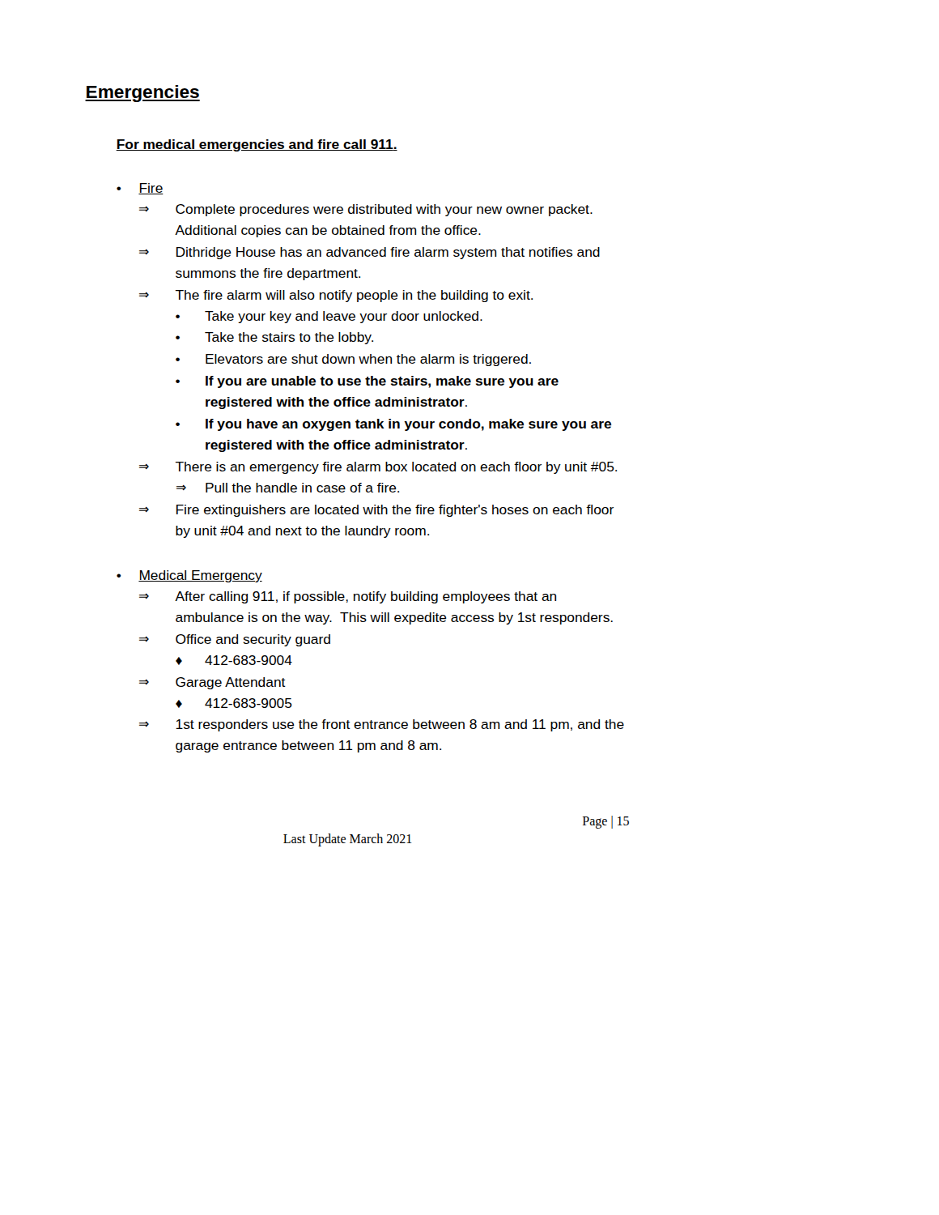Emergencies
For medical emergencies and fire call 911.
• Fire
⇒Complete procedures were distributed with your new owner packet. Additional copies can be obtained from the office.
⇒Dithridge House has an advanced fire alarm system that notifies and summons the fire department.
⇒The fire alarm will also notify people in the building to exit.
•Take your key and leave your door unlocked.
•Take the stairs to the lobby.
•Elevators are shut down when the alarm is triggered.
•If you are unable to use the stairs, make sure you are registered with the office administrator.
•If you have an oxygen tank in your condo, make sure you are registered with the office administrator.
⇒There is an emergency fire alarm box located on each floor by unit #05.
⇒Pull the handle in case of a fire.
⇒Fire extinguishers are located with the fire fighter's hoses on each floor by unit #04 and next to the laundry room.
• Medical Emergency
⇒After calling 911, if possible, notify building employees that an ambulance is on the way. This will expedite access by 1st responders.
⇒Office and security guard
♦412-683-9004
⇒Garage Attendant
♦412-683-9005
⇒1st responders use the front entrance between 8 am and 11 pm, and the garage entrance between 11 pm and 8 am.
Page | 15
Last Update March 2021